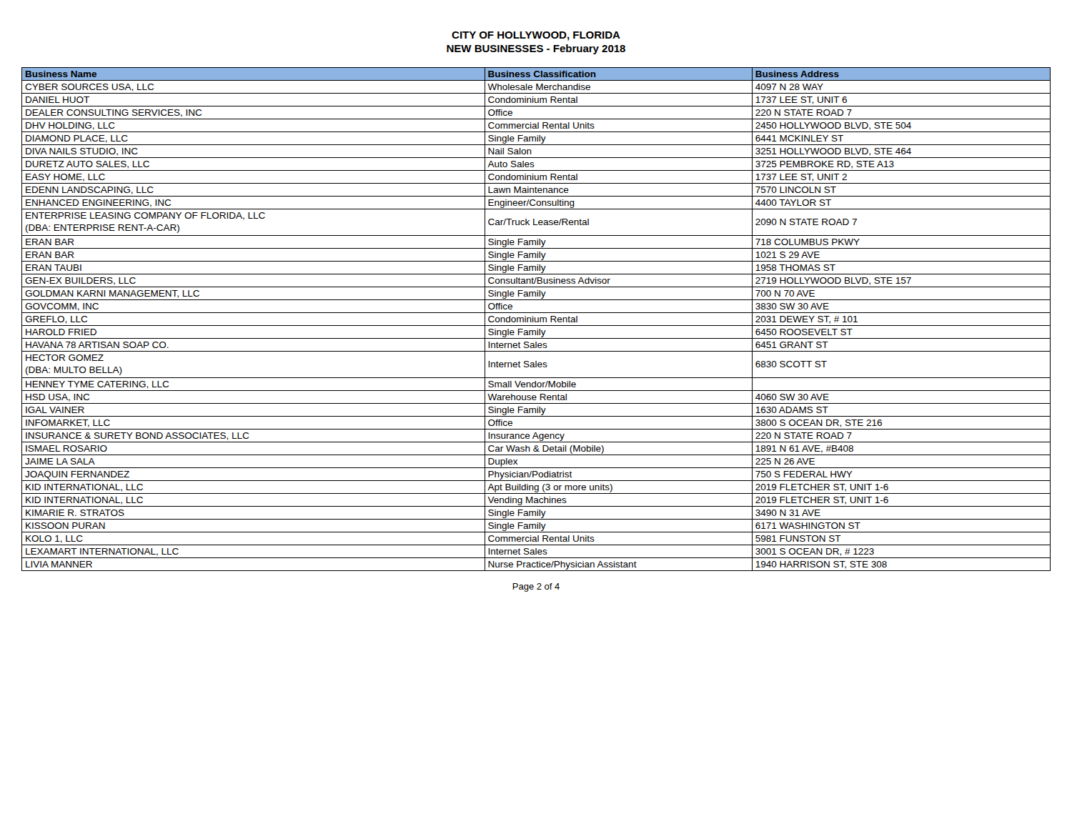CITY OF HOLLYWOOD, FLORIDA
NEW BUSINESSES - February 2018
| Business Name | Business Classification | Business Address |
| --- | --- | --- |
| CYBER SOURCES USA, LLC | Wholesale Merchandise | 4097 N 28 WAY |
| DANIEL HUOT | Condominium Rental | 1737 LEE ST, UNIT 6 |
| DEALER CONSULTING SERVICES, INC | Office | 220 N STATE ROAD 7 |
| DHV HOLDING, LLC | Commercial Rental Units | 2450 HOLLYWOOD BLVD, STE 504 |
| DIAMOND PLACE, LLC | Single Family | 6441 MCKINLEY ST |
| DIVA NAILS STUDIO, INC | Nail Salon | 3251 HOLLYWOOD BLVD, STE 464 |
| DURETZ AUTO SALES, LLC | Auto Sales | 3725 PEMBROKE RD, STE A13 |
| EASY HOME, LLC | Condominium Rental | 1737 LEE ST, UNIT 2 |
| EDENN LANDSCAPING, LLC | Lawn Maintenance | 7570 LINCOLN ST |
| ENHANCED ENGINEERING, INC | Engineer/Consulting | 4400 TAYLOR ST |
| ENTERPRISE LEASING COMPANY OF FLORIDA, LLC (DBA: ENTERPRISE RENT-A-CAR) | Car/Truck Lease/Rental | 2090 N STATE ROAD 7 |
| ERAN BAR | Single Family | 718 COLUMBUS PKWY |
| ERAN BAR | Single Family | 1021 S 29 AVE |
| ERAN TAUBI | Single Family | 1958 THOMAS ST |
| GEN-EX BUILDERS, LLC | Consultant/Business Advisor | 2719 HOLLYWOOD BLVD, STE 157 |
| GOLDMAN KARNI MANAGEMENT, LLC | Single Family | 700 N 70 AVE |
| GOVCOMM, INC | Office | 3830 SW 30 AVE |
| GREFLO, LLC | Condominium Rental | 2031 DEWEY ST, # 101 |
| HAROLD FRIED | Single Family | 6450 ROOSEVELT ST |
| HAVANA 78 ARTISAN SOAP CO. | Internet Sales | 6451 GRANT ST |
| HECTOR GOMEZ (DBA: MULTO BELLA) | Internet Sales | 6830 SCOTT ST |
| HENNEY TYME CATERING, LLC | Small Vendor/Mobile | |
| HSD USA, INC | Warehouse Rental | 4060 SW 30 AVE |
| IGAL VAINER | Single Family | 1630 ADAMS ST |
| INFOMARKET, LLC | Office | 3800 S OCEAN DR, STE 216 |
| INSURANCE & SURETY BOND ASSOCIATES, LLC | Insurance Agency | 220 N STATE ROAD 7 |
| ISMAEL ROSARIO | Car Wash & Detail (Mobile) | 1891 N 61 AVE, #B408 |
| JAIME LA SALA | Duplex | 225 N 26 AVE |
| JOAQUIN FERNANDEZ | Physician/Podiatrist | 750 S FEDERAL HWY |
| KID INTERNATIONAL, LLC | Apt Building (3 or more units) | 2019 FLETCHER ST, UNIT 1-6 |
| KID INTERNATIONAL, LLC | Vending Machines | 2019 FLETCHER ST, UNIT 1-6 |
| KIMARIE R. STRATOS | Single Family | 3490 N 31 AVE |
| KISSOON PURAN | Single Family | 6171 WASHINGTON ST |
| KOLO 1, LLC | Commercial Rental Units | 5981 FUNSTON ST |
| LEXAMART INTERNATIONAL, LLC | Internet Sales | 3001 S OCEAN DR, # 1223 |
| LIVIA MANNER | Nurse Practice/Physician Assistant | 1940 HARRISON ST, STE 308 |
Page 2 of 4